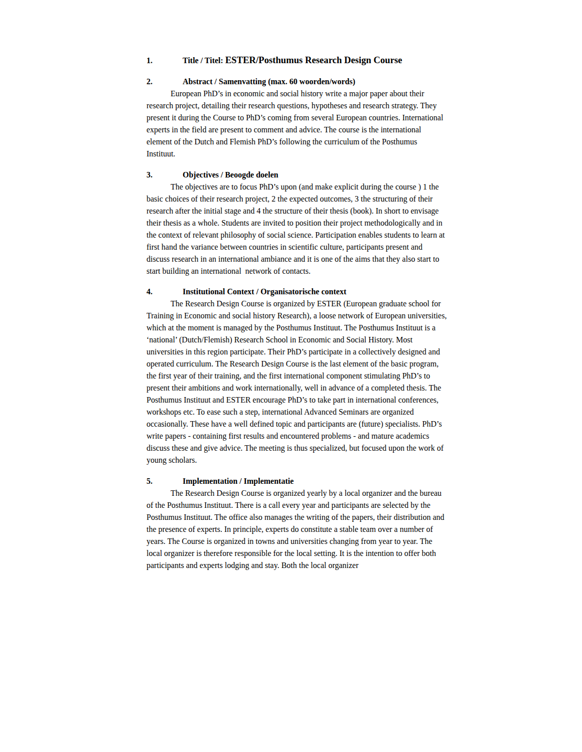1. Title / Titel: ESTER/Posthumus Research Design Course
2. Abstract / Samenvatting (max. 60 woorden/words)
European PhD’s in economic and social history write a major paper about their research project, detailing their research questions, hypotheses and research strategy. They present it during the Course to PhD’s coming from several European countries. International experts in the field are present to comment and advice. The course is the international element of the Dutch and Flemish PhD’s following the curriculum of the Posthumus Instituut.
3. Objectives / Beoogde doelen
The objectives are to focus PhD’s upon (and make explicit during the course ) 1 the basic choices of their research project, 2 the expected outcomes, 3 the structuring of their research after the initial stage and 4 the structure of their thesis (book). In short to envisage their thesis as a whole. Students are invited to position their project methodologically and in the context of relevant philosophy of social science. Participation enables students to learn at first hand the variance between countries in scientific culture, participants present and discuss research in an international ambiance and it is one of the aims that they also start to start building an international network of contacts.
4. Institutional Context / Organisatorische context
The Research Design Course is organized by ESTER (European graduate school for Training in Economic and social history Research), a loose network of European universities, which at the moment is managed by the Posthumus Instituut. The Posthumus Instituut is a ‘national’ (Dutch/Flemish) Research School in Economic and Social History. Most universities in this region participate. Their PhD’s participate in a collectively designed and operated curriculum. The Research Design Course is the last element of the basic program, the first year of their training, and the first international component stimulating PhD’s to present their ambitions and work internationally, well in advance of a completed thesis. The Posthumus Instituut and ESTER encourage PhD’s to take part in international conferences, workshops etc. To ease such a step, international Advanced Seminars are organized occasionally. These have a well defined topic and participants are (future) specialists. PhD’s write papers - containing first results and encountered problems - and mature academics discuss these and give advice. The meeting is thus specialized, but focused upon the work of young scholars.
5. Implementation / Implementatie
The Research Design Course is organized yearly by a local organizer and the bureau of the Posthumus Instituut. There is a call every year and participants are selected by the Posthumus Instituut. The office also manages the writing of the papers, their distribution and the presence of experts. In principle, experts do constitute a stable team over a number of years. The Course is organized in towns and universities changing from year to year. The local organizer is therefore responsible for the local setting. It is the intention to offer both participants and experts lodging and stay. Both the local organizer